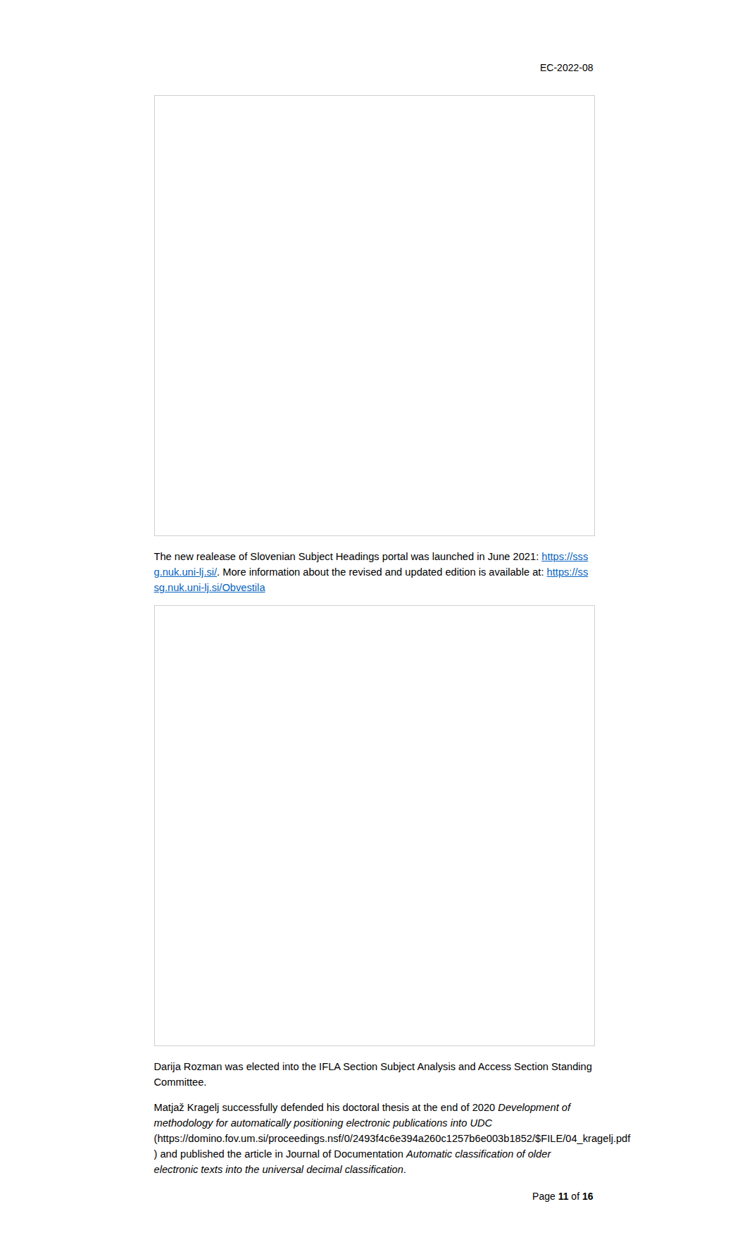EC-2022-08
The new realease of Slovenian Subject Headings portal was launched in June 2021: https://sssg.nuk.uni-lj.si/. More information about the revised and updated edition is available at: https://sssg.nuk.uni-lj.si/Obvestila
Darija Rozman was elected into the IFLA Section Subject Analysis and Access Section Standing Committee.
Matjaž Kragelj successfully defended his doctoral thesis at the end of 2020 Development of methodology for automatically positioning electronic publications into UDC (https://domino.fov.um.si/proceedings.nsf/0/2493f4c6e394a260c1257b6e003b1852/$FILE/04_kragelj.pdf ) and published the article in Journal of Documentation Automatic classification of older electronic texts into the universal decimal classification.
Page 11 of 16